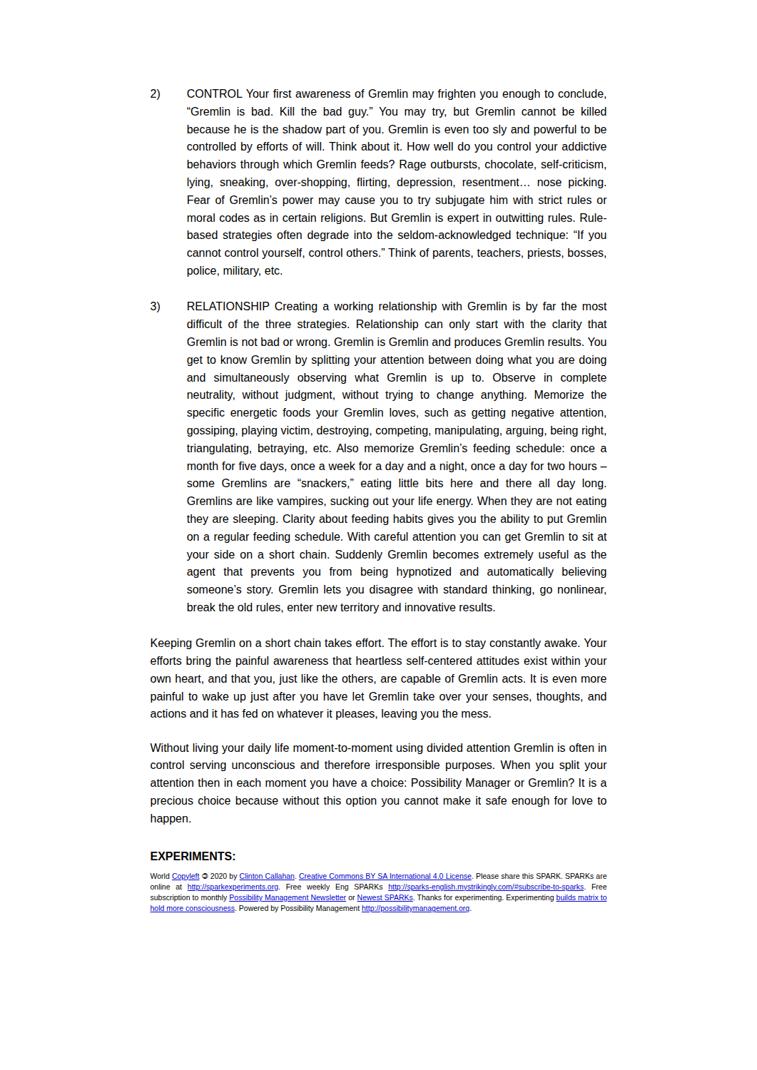2) CONTROL Your first awareness of Gremlin may frighten you enough to conclude, “Gremlin is bad. Kill the bad guy.” You may try, but Gremlin cannot be killed because he is the shadow part of you. Gremlin is even too sly and powerful to be controlled by efforts of will. Think about it. How well do you control your addictive behaviors through which Gremlin feeds? Rage outbursts, chocolate, self-criticism, lying, sneaking, over-shopping, flirting, depression, resentment… nose picking. Fear of Gremlin’s power may cause you to try subjugate him with strict rules or moral codes as in certain religions. But Gremlin is expert in outwitting rules. Rule-based strategies often degrade into the seldom-acknowledged technique: “If you cannot control yourself, control others.” Think of parents, teachers, priests, bosses, police, military, etc.
3) RELATIONSHIP Creating a working relationship with Gremlin is by far the most difficult of the three strategies. Relationship can only start with the clarity that Gremlin is not bad or wrong. Gremlin is Gremlin and produces Gremlin results. You get to know Gremlin by splitting your attention between doing what you are doing and simultaneously observing what Gremlin is up to. Observe in complete neutrality, without judgment, without trying to change anything. Memorize the specific energetic foods your Gremlin loves, such as getting negative attention, gossiping, playing victim, destroying, competing, manipulating, arguing, being right, triangulating, betraying, etc. Also memorize Gremlin’s feeding schedule: once a month for five days, once a week for a day and a night, once a day for two hours – some Gremlins are “snackers,” eating little bits here and there all day long. Gremlins are like vampires, sucking out your life energy. When they are not eating they are sleeping. Clarity about feeding habits gives you the ability to put Gremlin on a regular feeding schedule. With careful attention you can get Gremlin to sit at your side on a short chain. Suddenly Gremlin becomes extremely useful as the agent that prevents you from being hypnotized and automatically believing someone’s story. Gremlin lets you disagree with standard thinking, go nonlinear, break the old rules, enter new territory and innovative results.
Keeping Gremlin on a short chain takes effort. The effort is to stay constantly awake. Your efforts bring the painful awareness that heartless self-centered attitudes exist within your own heart, and that you, just like the others, are capable of Gremlin acts. It is even more painful to wake up just after you have let Gremlin take over your senses, thoughts, and actions and it has fed on whatever it pleases, leaving you the mess.
Without living your daily life moment-to-moment using divided attention Gremlin is often in control serving unconscious and therefore irresponsible purposes. When you split your attention then in each moment you have a choice: Possibility Manager or Gremlin? It is a precious choice because without this option you cannot make it safe enough for love to happen.
EXPERIMENTS:
World Copyleft 🄯 2020 by Clinton Callahan. Creative Commons BY SA International 4.0 License. Please share this SPARK. SPARKs are online at http://sparkexperiments.org. Free weekly Eng SPARKs http://sparks-english.mystrikingly.com/#subscribe-to-sparks. Free subscription to monthly Possibility Management Newsletter or Newest SPARKs. Thanks for experimenting. Experimenting builds matrix to hold more consciousness. Powered by Possibility Management http://possibilitymanagement.org.